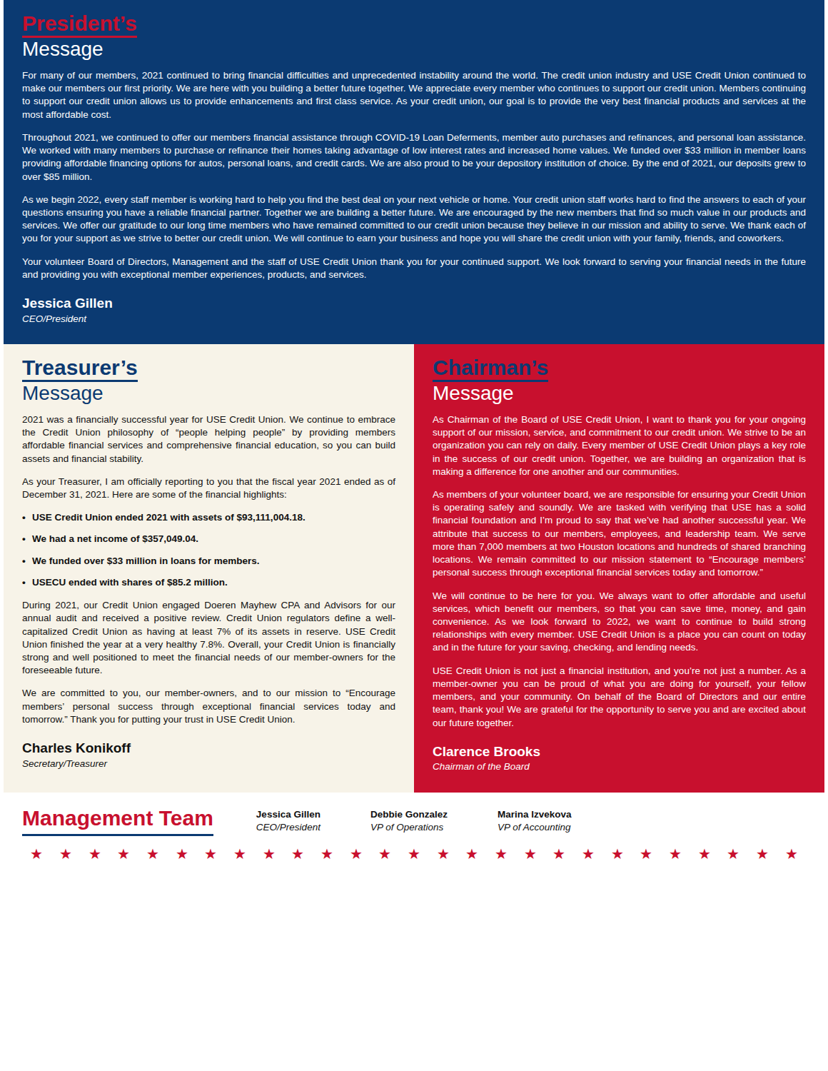President’s Message
For many of our members, 2021 continued to bring financial difficulties and unprecedented instability around the world. The credit union industry and USE Credit Union continued to make our members our first priority. We are here with you building a better future together. We appreciate every member who continues to support our credit union. Members continuing to support our credit union allows us to provide enhancements and first class service. As your credit union, our goal is to provide the very best financial products and services at the most affordable cost.
Throughout 2021, we continued to offer our members financial assistance through COVID-19 Loan Deferments, member auto purchases and refinances, and personal loan assistance. We worked with many members to purchase or refinance their homes taking advantage of low interest rates and increased home values. We funded over $33 million in member loans providing affordable financing options for autos, personal loans, and credit cards. We are also proud to be your depository institution of choice. By the end of 2021, our deposits grew to over $85 million.
As we begin 2022, every staff member is working hard to help you find the best deal on your next vehicle or home. Your credit union staff works hard to find the answers to each of your questions ensuring you have a reliable financial partner. Together we are building a better future. We are encouraged by the new members that find so much value in our products and services. We offer our gratitude to our long time members who have remained committed to our credit union because they believe in our mission and ability to serve. We thank each of you for your support as we strive to better our credit union. We will continue to earn your business and hope you will share the credit union with your family, friends, and coworkers.
Your volunteer Board of Directors, Management and the staff of USE Credit Union thank you for your continued support. We look forward to serving your financial needs in the future and providing you with exceptional member experiences, products, and services.
Jessica Gillen
CEO/President
Treasurer’s Message
2021 was a financially successful year for USE Credit Union. We continue to embrace the Credit Union philosophy of “people helping people” by providing members affordable financial services and comprehensive financial education, so you can build assets and financial stability.
As your Treasurer, I am officially reporting to you that the fiscal year 2021 ended as of December 31, 2021. Here are some of the financial highlights:
USE Credit Union ended 2021 with assets of $93,111,004.18.
We had a net income of $357,049.04.
We funded over $33 million in loans for members.
USECU ended with shares of $85.2 million.
During 2021, our Credit Union engaged Doeren Mayhew CPA and Advisors for our annual audit and received a positive review. Credit Union regulators define a well-capitalized Credit Union as having at least 7% of its assets in reserve. USE Credit Union finished the year at a very healthy 7.8%. Overall, your Credit Union is financially strong and well positioned to meet the financial needs of our member-owners for the foreseeable future.
We are committed to you, our member-owners, and to our mission to “Encourage members’ personal success through exceptional financial services today and tomorrow.” Thank you for putting your trust in USE Credit Union.
Charles Konikoff
Secretary/Treasurer
Chairman’s Message
As Chairman of the Board of USE Credit Union, I want to thank you for your ongoing support of our mission, service, and commitment to our credit union. We strive to be an organization you can rely on daily. Every member of USE Credit Union plays a key role in the success of our credit union. Together, we are building an organization that is making a difference for one another and our communities.
As members of your volunteer board, we are responsible for ensuring your Credit Union is operating safely and soundly. We are tasked with verifying that USE has a solid financial foundation and I’m proud to say that we’ve had another successful year. We attribute that success to our members, employees, and leadership team. We serve more than 7,000 members at two Houston locations and hundreds of shared branching locations. We remain committed to our mission statement to “Encourage members’ personal success through exceptional financial services today and tomorrow.”
We will continue to be here for you. We always want to offer affordable and useful services, which benefit our members, so that you can save time, money, and gain convenience. As we look forward to 2022, we want to continue to build strong relationships with every member. USE Credit Union is a place you can count on today and in the future for your saving, checking, and lending needs.
USE Credit Union is not just a financial institution, and you’re not just a number. As a member-owner you can be proud of what you are doing for yourself, your fellow members, and your community. On behalf of the Board of Directors and our entire team, thank you! We are grateful for the opportunity to serve you and are excited about our future together.
Clarence Brooks
Chairman of the Board
Management Team
Jessica Gillen
CEO/President
Debbie Gonzalez
VP of Operations
Marina Izvekova
VP of Accounting
★★★★★ ★★★★★ ★★★★★ ★★★★★ ★★★★★ ★★